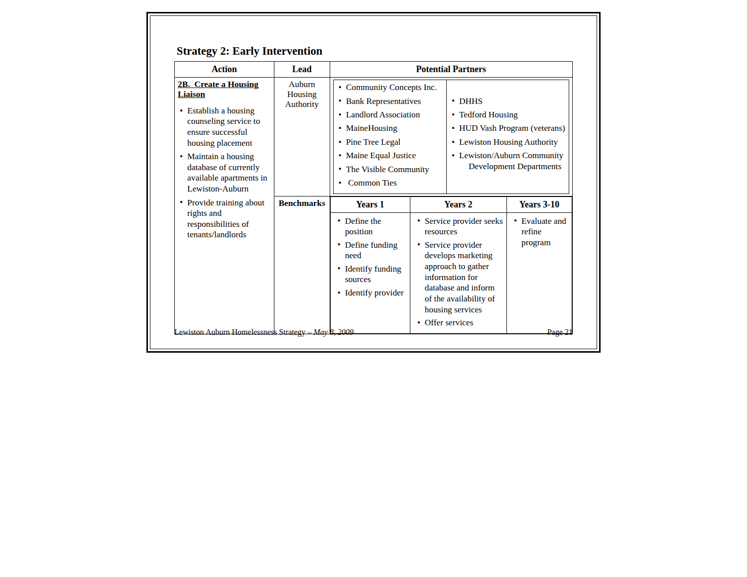Strategy 2: Early Intervention
| Action | Lead | Potential Partners |
| --- | --- | --- |
| 2B. Create a Housing Liaison Establish a housing counseling service to ensure successful housing placement Maintain a housing database of currently available apartments in Lewiston-Auburn Provide training about rights and responsibilities of tenants/landlords | Auburn Housing Authority | / Community Concepts Inc. Bank Representatives Landlord Association MaineHousing Pine Tree Legal Maine Equal Justice The Visible Community Common Ties / DHHS Tedford Housing HUD Vash Program (veterans) Lewiston Housing Authority Lewiston/Auburn Community Development Departments / |
| Benchmarks | / Years 1 / Years 2 / Years 3-10 / / Define the position Define funding need Identify funding sources Identify provider / Service provider seeks resources Service provider develops marketing approach to gather information for database and inform of the availability of housing services Offer services / Evaluate and refine program / |
Lewiston Auburn Homelessness Strategy – May 8, 2009 Page 21